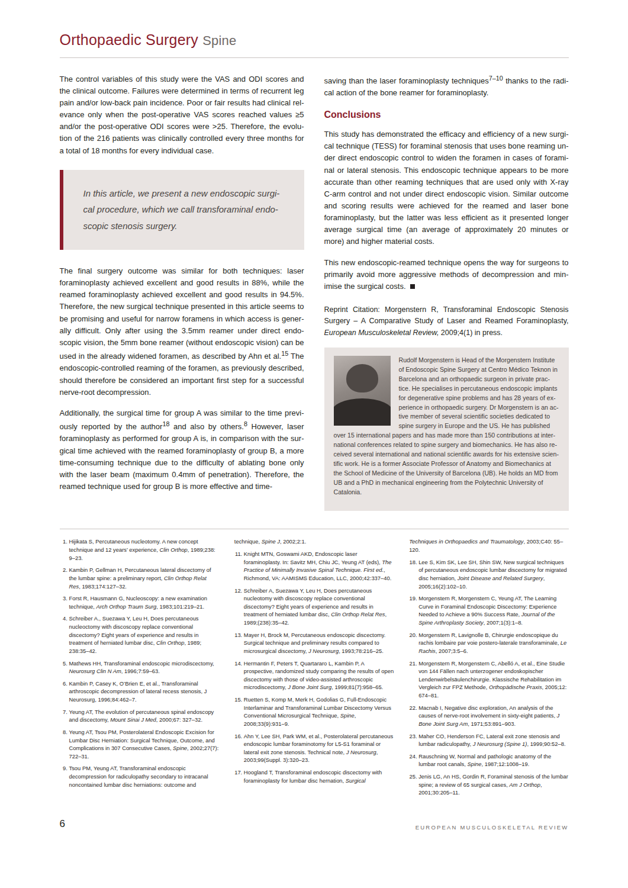Orthopaedic Surgery Spine
The control variables of this study were the VAS and ODI scores and the clinical outcome. Failures were determined in terms of recurrent leg pain and/or low-back pain incidence. Poor or fair results had clinical relevance only when the post-operative VAS scores reached values ≥5 and/or the post-operative ODI scores were >25. Therefore, the evolution of the 216 patients was clinically controlled every three months for a total of 18 months for every individual case.
In this article, we present a new endoscopic surgical procedure, which we call transforaminal endoscopic stenosis surgery.
The final surgery outcome was similar for both techniques: laser foraminoplasty achieved excellent and good results in 88%, while the reamed foraminoplasty achieved excellent and good results in 94.5%. Therefore, the new surgical technique presented in this article seems to be promising and useful for narrow foramens in which access is generally difficult. Only after using the 3.5mm reamer under direct endoscopic vision, the 5mm bone reamer (without endoscopic vision) can be used in the already widened foramen, as described by Ahn et al.15 The endoscopic-controlled reaming of the foramen, as previously described, should therefore be considered an important first step for a successful nerve-root decompression.
Additionally, the surgical time for group A was similar to the time previously reported by the author18 and also by others.8 However, laser foraminoplasty as performed for group A is, in comparison with the surgical time achieved with the reamed foraminoplasty of group B, a more time-consuming technique due to the difficulty of ablating bone only with the laser beam (maximum 0.4mm of penetration). Therefore, the reamed technique used for group B is more effective and time-
saving than the laser foraminoplasty techniques7–10 thanks to the radical action of the bone reamer for foraminoplasty.
Conclusions
This study has demonstrated the efficacy and efficiency of a new surgical technique (TESS) for foraminal stenosis that uses bone reaming under direct endoscopic control to widen the foramen in cases of foraminal or lateral stenosis. This endoscopic technique appears to be more accurate than other reaming techniques that are used only with X-ray C-arm control and not under direct endoscopic vision. Similar outcome and scoring results were achieved for the reamed and laser bone foraminoplasty, but the latter was less efficient as it presented longer average surgical time (an average of approximately 20 minutes or more) and higher material costs.
This new endoscopic-reamed technique opens the way for surgeons to primarily avoid more aggressive methods of decompression and minimise the surgical costs.
Reprint Citation: Morgenstern R, Transforaminal Endoscopic Stenosis Surgery – A Comparative Study of Laser and Reamed Foraminoplasty, European Musculoskeletal Review, 2009;4(1) in press.
Rudolf Morgenstern is Head of the Morgenstern Institute of Endoscopic Spine Surgery at Centro Médico Teknon in Barcelona and an orthopaedic surgeon in private practice. He specialises in percutaneous endoscopic implants for degenerative spine problems and has 28 years of experience in orthopaedic surgery. Dr Morgenstern is an active member of several scientific societies dedicated to spine surgery in Europe and the US. He has published over 15 international papers and has made more than 150 contributions at international conferences related to spine surgery and biomechanics. He has also received several international and national scientific awards for his extensive scientific work. He is a former Associate Professor of Anatomy and Biomechanics at the School of Medicine of the University of Barcelona (UB). He holds an MD from UB and a PhD in mechanical engineering from the Polytechnic University of Catalonia.
Hijikata S, Percutaneous nucleotomy. A new concept technique and 12 years’ experience, Clin Orthop, 1989;238: 9–23.
Kambin P, Gellman H, Percutaneous lateral discectomy of the lumbar spine: a preliminary report, Clin Orthop Relat Res, 1983;174:127–32.
Forst R, Hausmann G, Nucleoscopy: a new examination technique, Arch Orthop Traum Surg, 1983;101:219–21.
Schreiber A., Suezawa Y, Leu H, Does percutaneous nucleoctomy with discoscopy replace conventional discectomy? Eight years of experience and results in treatment of herniated lumbar disc, Clin Orthop, 1989; 238:35–42.
Mathews HH, Transforaminal endoscopic microdiscectomy, Neurosurg Clin N Am, 1996;7:59–63.
Kambin P, Casey K, O’Brien E, et al., Transforaminal arthroscopic decompression of lateral recess stenosis, J Neurosurg, 1996;84:462–7.
Yeung AT, The evolution of percutaneous spinal endoscopy and discectomy, Mount Sinai J Med, 2000;67: 327–32.
Yeung AT, Tsou PM, Posterolateral Endoscopic Excision for Lumbar Disc Herniation: Surgical Technique, Outcome, and Complications in 307 Consecutive Cases, Spine, 2002;27(7): 722–31.
Tsou PM, Yeung AT, Transforaminal endoscopic decompression for radiculopathy secondary to intracanal noncontained lumbar disc herniations: outcome and
technique, Spine J, 2002;2:1.
Knight MTN, Goswami AKD, Endoscopic laser foraminoplasty. In: Savitz MH, Chiu JC, Yeung AT (eds), The Practice of Minimally Invasive Spinal Technique. First ed., Richmond, VA: AAMISMS Education, LLC, 2000;42:337–40.
Schreiber A, Suezawa Y, Leu H, Does percutaneous nucleotomy with discoscopy replace conventional discectomy? Eight years of experience and results in treatment of herniated lumbar disc, Clin Orthop Relat Res, 1989;(238):35–42.
Mayer H, Brock M, Percutaneous endoscopic discectomy. Surgical technique and preliminary results compared to microsurgical discectomy, J Neurosurg, 1993;78:216–25.
Hermantin F, Peters T, Quartararo L, Kambin P, A prospective, randomized study comparing the results of open discectomy with those of video-assisted arthroscopic microdiscectomy, J Bone Joint Surg, 1999;81(7):958–65.
Ruetten S, Komp M, Merk H, Godolias G, Full-Endoscopic Interlaminar and Transforaminal Lumbar Discectomy Versus Conventional Microsurgical Technique, Spine, 2008;33(9):931–9.
Ahn Y, Lee SH, Park WM, et al., Posterolateral percutaneous endoscopic lumbar foraminotomy for L5-S1 foraminal or lateral exit zone stenosis. Technical note, J Neurosurg, 2003;99(Suppl. 3):320–23.
Hoogland T, Transforaminal endoscopic discectomy with foraminoplasty for lumbar disc hernation, Surgical
Techniques in Orthopaedics and Traumatology, 2003;C40: 55–120.
Lee S, Kim SK, Lee SH, Shin SW, New surgical techniques of percutaneous endoscopic lumbar discectomy for migrated disc herniation, Joint Disease and Related Surgery, 2005;16(2):102–10.
Morgenstern R, Morgenstern C, Yeung AT, The Learning Curve in Foraminal Endoscopic Discectomy: Experience Needed to Achieve a 90% Success Rate, Journal of the Spine Arthroplasty Society, 2007;1(3):1–8.
Morgenstern R, Lavignolle B, Chirurgie endoscopique du rachis lombaire par voie postero-laterale transforaminale, Le Rachis, 2007;3:5–6.
Morgenstern R, Morgenstern C, Abelló A, et al., Eine Studie von 144 Fällen nach unterzogener endoskopischer Lendenwirbelsäulenchirurgie. Klassische Rehabilitation im Vergleich zur FPZ Methode, Orthopädische Praxis, 2005;12: 674–81.
Macnab I, Negative disc exploration, An analysis of the causes of nerve-root involvement in sixty-eight patients, J Bone Joint Surg Am, 1971;53:891–903.
Maher CO, Henderson FC, Lateral exit zone stenosis and lumbar radiculopathy, J Neurosurg (Spine 1), 1999;90:52–8.
Rauschning W, Normal and pathologic anatomy of the lumbar root canals, Spine, 1987;12:1008–19.
Jenis LG, An HS, Gordin R, Foraminal stenosis of the lumbar spine; a review of 65 surgical cases, Am J Orthop, 2001;30:205–11.
6
European Musculoskeletal Review